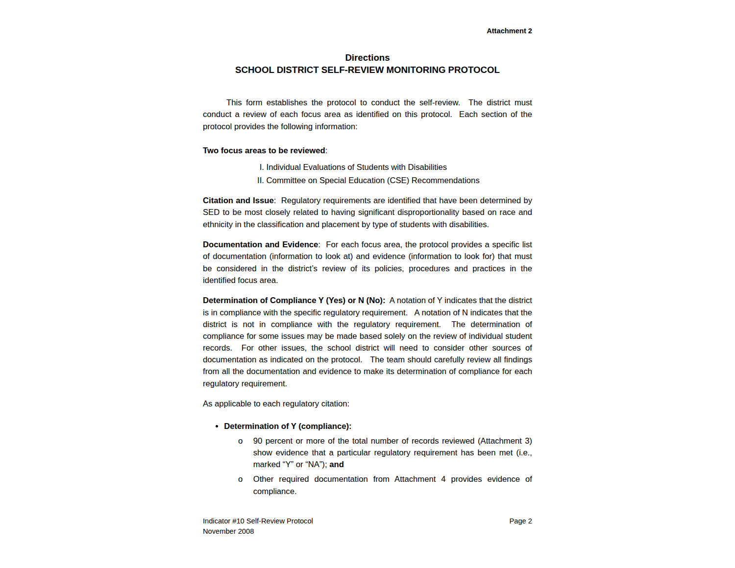Attachment 2
Directions School District Self-Review Monitoring Protocol
This form establishes the protocol to conduct the self-review. The district must conduct a review of each focus area as identified on this protocol. Each section of the protocol provides the following information:
Two focus areas to be reviewed:
Individual Evaluations of Students with Disabilities
Committee on Special Education (CSE) Recommendations
Citation and Issue: Regulatory requirements are identified that have been determined by SED to be most closely related to having significant disproportionality based on race and ethnicity in the classification and placement by type of students with disabilities.
Documentation and Evidence: For each focus area, the protocol provides a specific list of documentation (information to look at) and evidence (information to look for) that must be considered in the district’s review of its policies, procedures and practices in the identified focus area.
Determination of Compliance Y (Yes) or N (No): A notation of Y indicates that the district is in compliance with the specific regulatory requirement. A notation of N indicates that the district is not in compliance with the regulatory requirement. The determination of compliance for some issues may be made based solely on the review of individual student records. For other issues, the school district will need to consider other sources of documentation as indicated on the protocol. The team should carefully review all findings from all the documentation and evidence to make its determination of compliance for each regulatory requirement.
As applicable to each regulatory citation:
Determination of Y (compliance):
90 percent or more of the total number of records reviewed (Attachment 3) show evidence that a particular regulatory requirement has been met (i.e., marked “Y” or “NA”); and
Other required documentation from Attachment 4 provides evidence of compliance.
Indicator #10 Self-Review Protocol
November 2008
Page 2